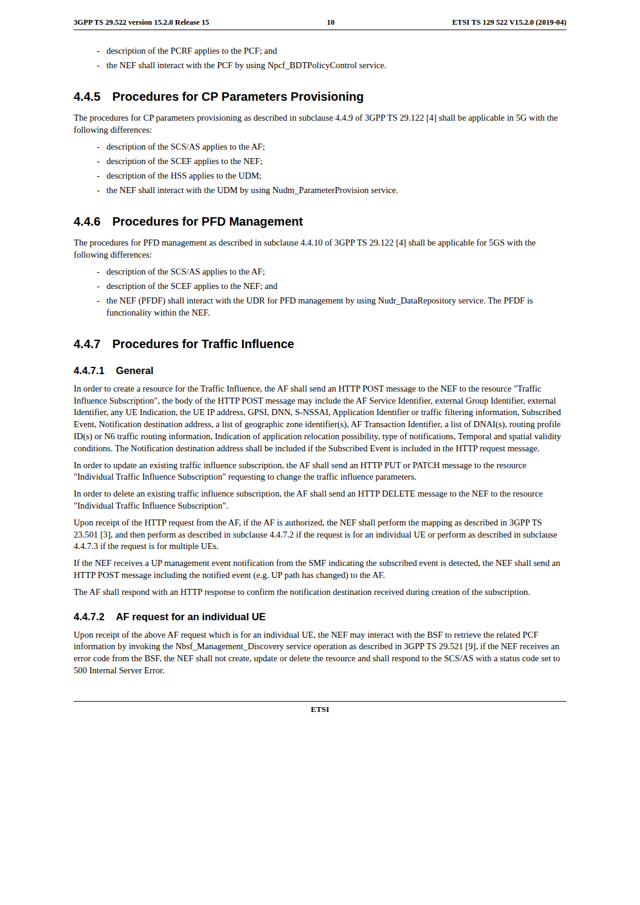3GPP TS 29.522 version 15.2.0 Release 15 10 ETSI TS 129 522 V15.2.0 (2019-04)
description of the PCRF applies to the PCF; and
the NEF shall interact with the PCF by using Npcf_BDTPolicyControl service.
4.4.5 Procedures for CP Parameters Provisioning
The procedures for CP parameters provisioning as described in subclause 4.4.9 of 3GPP TS 29.122 [4] shall be applicable in 5G with the following differences:
description of the SCS/AS applies to the AF;
description of the SCEF applies to the NEF;
description of the HSS applies to the UDM;
the NEF shall interact with the UDM by using Nudm_ParameterProvision service.
4.4.6 Procedures for PFD Management
The procedures for PFD management as described in subclause 4.4.10 of 3GPP TS 29.122 [4] shall be applicable for 5GS with the following differences:
description of the SCS/AS applies to the AF;
description of the SCEF applies to the NEF; and
the NEF (PFDF) shall interact with the UDR for PFD management by using Nudr_DataRepository service. The PFDF is functionality within the NEF.
4.4.7 Procedures for Traffic Influence
4.4.7.1 General
In order to create a resource for the Traffic Influence, the AF shall send an HTTP POST message to the NEF to the resource "Traffic Influence Subscription", the body of the HTTP POST message may include the AF Service Identifier, external Group Identifier, external Identifier, any UE Indication, the UE IP address, GPSI, DNN, S-NSSAI, Application Identifier or traffic filtering information, Subscribed Event, Notification destination address, a list of geographic zone identifier(s), AF Transaction Identifier, a list of DNAI(s), routing profile ID(s) or N6 traffic routing information, Indication of application relocation possibility, type of notifications, Temporal and spatial validity conditions. The Notification destination address shall be included if the Subscribed Event is included in the HTTP request message.
In order to update an existing traffic influence subscription, the AF shall send an HTTP PUT or PATCH message to the resource "Individual Traffic Influence Subscription" requesting to change the traffic influence parameters.
In order to delete an existing traffic influence subscription, the AF shall send an HTTP DELETE message to the NEF to the resource "Individual Traffic Influence Subscription".
Upon receipt of the HTTP request from the AF, if the AF is authorized, the NEF shall perform the mapping as described in 3GPP TS 23.501 [3], and then perform as described in subclause 4.4.7.2 if the request is for an individual UE or perform as described in subclause 4.4.7.3 if the request is for multiple UEs.
If the NEF receives a UP management event notification from the SMF indicating the subscribed event is detected, the NEF shall send an HTTP POST message including the notified event (e.g. UP path has changed) to the AF.
The AF shall respond with an HTTP response to confirm the notification destination received during creation of the subscription.
4.4.7.2 AF request for an individual UE
Upon receipt of the above AF request which is for an individual UE, the NEF may interact with the BSF to retrieve the related PCF information by invoking the Nbsf_Management_Discovery service operation as described in 3GPP TS 29.521 [9], if the NEF receives an error code from the BSF, the NEF shall not create, update or delete the resource and shall respond to the SCS/AS with a status code set to 500 Internal Server Error.
ETSI